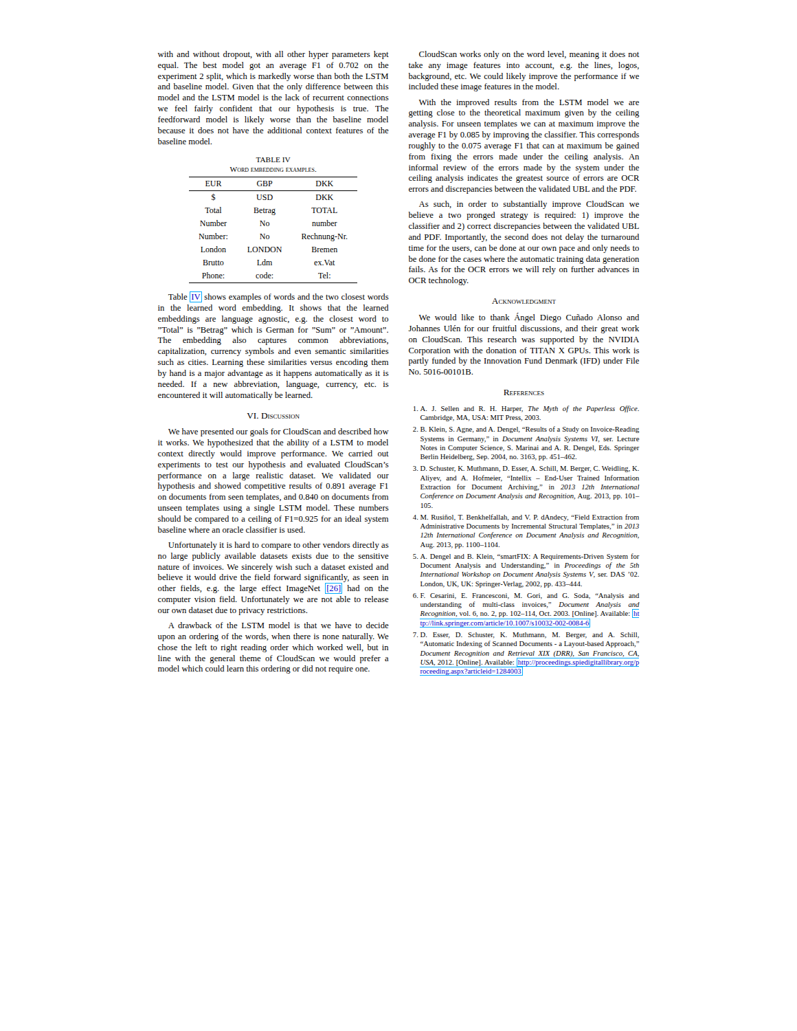with and without dropout, with all other hyper parameters kept equal. The best model got an average F1 of 0.702 on the experiment 2 split, which is markedly worse than both the LSTM and baseline model. Given that the only difference between this model and the LSTM model is the lack of recurrent connections we feel fairly confident that our hypothesis is true. The feedforward model is likely worse than the baseline model because it does not have the additional context features of the baseline model.
TABLE IV
Word embedding examples.
| EUR | GBP | DKK |
| $ | USD | DKK |
| Total | Betrag | TOTAL |
| Number | No | number |
| Number: | No | Rechnung-Nr. |
| London | LONDON | Bremen |
| Brutto | Ldm | ex.Vat |
| Phone: | code: | Tel: |
Table IV shows examples of words and the two closest words in the learned word embedding. It shows that the learned embeddings are language agnostic, e.g. the closest word to ”Total” is ”Betrag” which is German for ”Sum” or ”Amount”. The embedding also captures common abbreviations, capitalization, currency symbols and even semantic similarities such as cities. Learning these similarities versus encoding them by hand is a major advantage as it happens automatically as it is needed. If a new abbreviation, language, currency, etc. is encountered it will automatically be learned.
VI. Discussion
We have presented our goals for CloudScan and described how it works. We hypothesized that the ability of a LSTM to model context directly would improve performance. We carried out experiments to test our hypothesis and evaluated CloudScan’s performance on a large realistic dataset. We validated our hypothesis and showed competitive results of 0.891 average F1 on documents from seen templates, and 0.840 on documents from unseen templates using a single LSTM model. These numbers should be compared to a ceiling of F1=0.925 for an ideal system baseline where an oracle classifier is used.
Unfortunately it is hard to compare to other vendors directly as no large publicly available datasets exists due to the sensitive nature of invoices. We sincerely wish such a dataset existed and believe it would drive the field forward significantly, as seen in other fields, e.g. the large effect ImageNet [26] had on the computer vision field. Unfortunately we are not able to release our own dataset due to privacy restrictions.
A drawback of the LSTM model is that we have to decide upon an ordering of the words, when there is none naturally. We chose the left to right reading order which worked well, but in line with the general theme of CloudScan we would prefer a model which could learn this ordering or did not require one.
CloudScan works only on the word level, meaning it does not take any image features into account, e.g. the lines, logos, background, etc. We could likely improve the performance if we included these image features in the model.
With the improved results from the LSTM model we are getting close to the theoretical maximum given by the ceiling analysis. For unseen templates we can at maximum improve the average F1 by 0.085 by improving the classifier. This corresponds roughly to the 0.075 average F1 that can at maximum be gained from fixing the errors made under the ceiling analysis. An informal review of the errors made by the system under the ceiling analysis indicates the greatest source of errors are OCR errors and discrepancies between the validated UBL and the PDF.
As such, in order to substantially improve CloudScan we believe a two pronged strategy is required: 1) improve the classifier and 2) correct discrepancies between the validated UBL and PDF. Importantly, the second does not delay the turnaround time for the users, can be done at our own pace and only needs to be done for the cases where the automatic training data generation fails. As for the OCR errors we will rely on further advances in OCR technology.
Acknowledgment
We would like to thank Ángel Diego Cuñado Alonso and Johannes Ulén for our fruitful discussions, and their great work on CloudScan. This research was supported by the NVIDIA Corporation with the donation of TITAN X GPUs. This work is partly funded by the Innovation Fund Denmark (IFD) under File No. 5016-00101B.
References
A. J. Sellen and R. H. Harper, The Myth of the Paperless Office. Cambridge, MA, USA: MIT Press, 2003.
B. Klein, S. Agne, and A. Dengel, “Results of a Study on Invoice-Reading Systems in Germany,” in Document Analysis Systems VI, ser. Lecture Notes in Computer Science, S. Marinai and A. R. Dengel, Eds. Springer Berlin Heidelberg, Sep. 2004, no. 3163, pp. 451–462.
D. Schuster, K. Muthmann, D. Esser, A. Schill, M. Berger, C. Weidling, K. Aliyev, and A. Hofmeier, “Intellix – End-User Trained Information Extraction for Document Archiving,” in 2013 12th International Conference on Document Analysis and Recognition, Aug. 2013, pp. 101–105.
M. Rusiñol, T. Benkhelfallah, and V. P. dAndecy, “Field Extraction from Administrative Documents by Incremental Structural Templates,” in 2013 12th International Conference on Document Analysis and Recognition, Aug. 2013, pp. 1100–1104.
A. Dengel and B. Klein, “smartFIX: A Requirements-Driven System for Document Analysis and Understanding,” in Proceedings of the 5th International Workshop on Document Analysis Systems V, ser. DAS ’02. London, UK, UK: Springer-Verlag, 2002, pp. 433–444.
F. Cesarini, E. Francesconi, M. Gori, and G. Soda, “Analysis and understanding of multi-class invoices,” Document Analysis and Recognition, vol. 6, no. 2, pp. 102–114, Oct. 2003. [Online]. Available: http://link.springer.com/article/10.1007/s10032-002-0084-6
D. Esser, D. Schuster, K. Muthmann, M. Berger, and A. Schill, “Automatic Indexing of Scanned Documents - a Layout-based Approach,” Document Recognition and Retrieval XIX (DRR), San Francisco, CA, USA, 2012. [Online]. Available: http://proceedings.spiedigitallibrary.org/proceeding.aspx?articleid=1284003